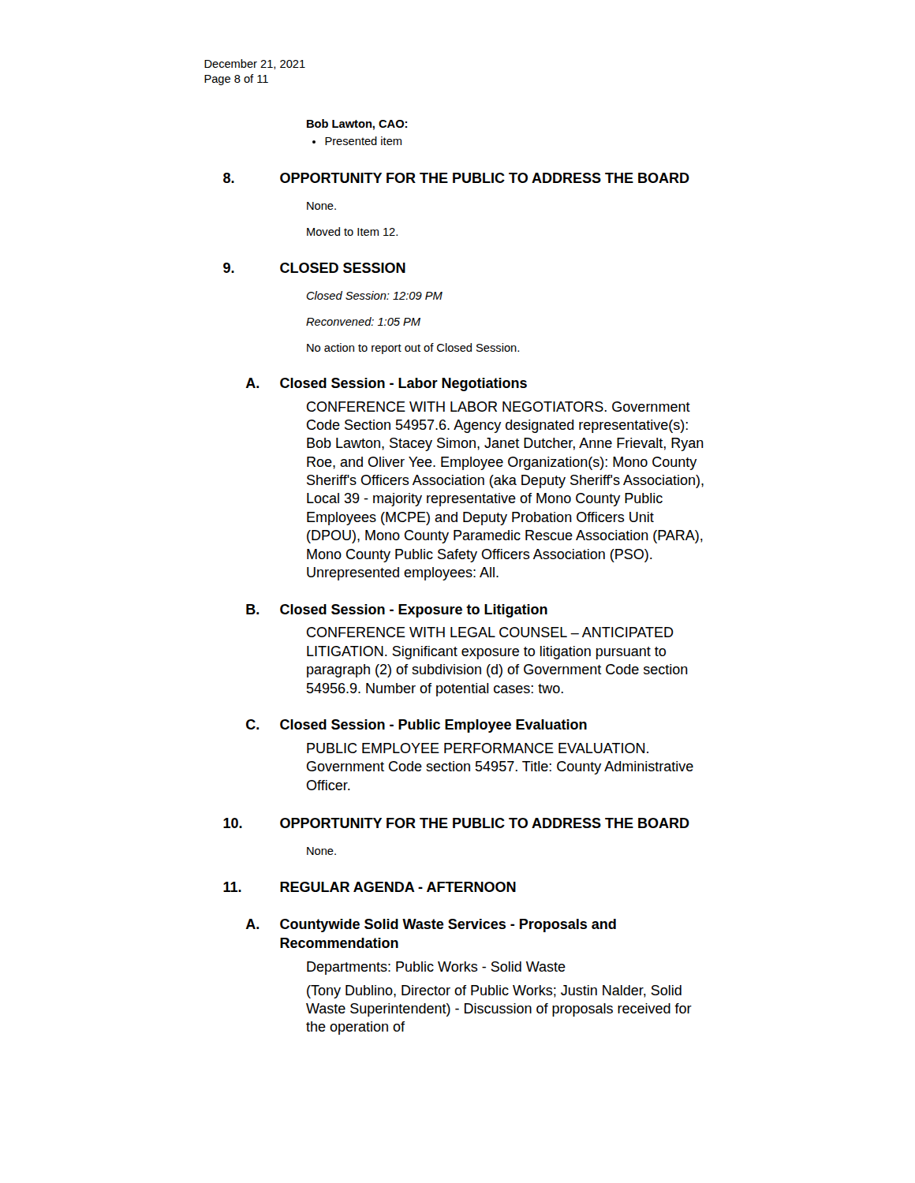December 21, 2021
Page 8 of 11
Bob Lawton, CAO:
Presented item
8.
OPPORTUNITY FOR THE PUBLIC TO ADDRESS THE BOARD
None.
Moved to Item 12.
9.
CLOSED SESSION
Closed Session: 12:09 PM
Reconvened: 1:05 PM
No action to report out of Closed Session.
A.
Closed Session - Labor Negotiations
CONFERENCE WITH LABOR NEGOTIATORS. Government Code Section 54957.6. Agency designated representative(s): Bob Lawton, Stacey Simon, Janet Dutcher, Anne Frievalt, Ryan Roe, and Oliver Yee. Employee Organization(s): Mono County Sheriff's Officers Association (aka Deputy Sheriff's Association), Local 39 - majority representative of Mono County Public Employees (MCPE) and Deputy Probation Officers Unit (DPOU), Mono County Paramedic Rescue Association (PARA), Mono County Public Safety Officers Association (PSO). Unrepresented employees: All.
B.
Closed Session - Exposure to Litigation
CONFERENCE WITH LEGAL COUNSEL – ANTICIPATED LITIGATION. Significant exposure to litigation pursuant to paragraph (2) of subdivision (d) of Government Code section 54956.9. Number of potential cases: two.
C.
Closed Session - Public Employee Evaluation
PUBLIC EMPLOYEE PERFORMANCE EVALUATION. Government Code section 54957. Title: County Administrative Officer.
10.
OPPORTUNITY FOR THE PUBLIC TO ADDRESS THE BOARD
None.
11.
REGULAR AGENDA - AFTERNOON
A.
Countywide Solid Waste Services - Proposals and Recommendation
Departments: Public Works - Solid Waste
(Tony Dublino, Director of Public Works; Justin Nalder, Solid Waste Superintendent) - Discussion of proposals received for the operation of